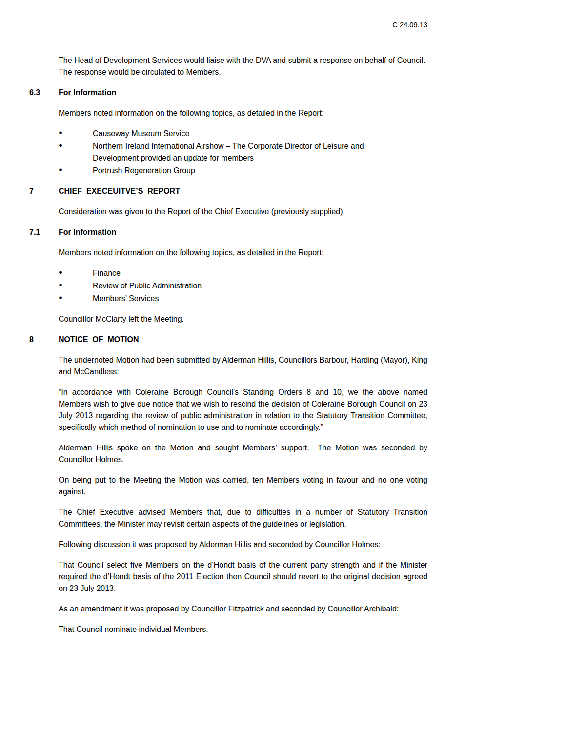C 24.09.13
The Head of Development Services would liaise with the DVA and submit a response on behalf of Council. The response would be circulated to Members.
6.3
For Information
Members noted information on the following topics, as detailed in the Report:
Causeway Museum Service
Northern Ireland International Airshow – The Corporate Director of Leisure and Development provided an update for members
Portrush Regeneration Group
7
CHIEF EXECEUITVE’S REPORT
Consideration was given to the Report of the Chief Executive (previously supplied).
7.1
For Information
Members noted information on the following topics, as detailed in the Report:
Finance
Review of Public Administration
Members’ Services
Councillor McClarty left the Meeting.
8
NOTICE OF MOTION
The undernoted Motion had been submitted by Alderman Hillis, Councillors Barbour, Harding (Mayor), King and McCandless:
“In accordance with Coleraine Borough Council’s Standing Orders 8 and 10, we the above named Members wish to give due notice that we wish to rescind the decision of Coleraine Borough Council on 23 July 2013 regarding the review of public administration in relation to the Statutory Transition Committee, specifically which method of nomination to use and to nominate accordingly.”
Alderman Hillis spoke on the Motion and sought Members’ support. The Motion was seconded by Councillor Holmes.
On being put to the Meeting the Motion was carried, ten Members voting in favour and no one voting against.
The Chief Executive advised Members that, due to difficulties in a number of Statutory Transition Committees, the Minister may revisit certain aspects of the guidelines or legislation.
Following discussion it was proposed by Alderman Hillis and seconded by Councillor Holmes:
That Council select five Members on the d’Hondt basis of the current party strength and if the Minister required the d’Hondt basis of the 2011 Election then Council should revert to the original decision agreed on 23 July 2013.
As an amendment it was proposed by Councillor Fitzpatrick and seconded by Councillor Archibald:
That Council nominate individual Members.